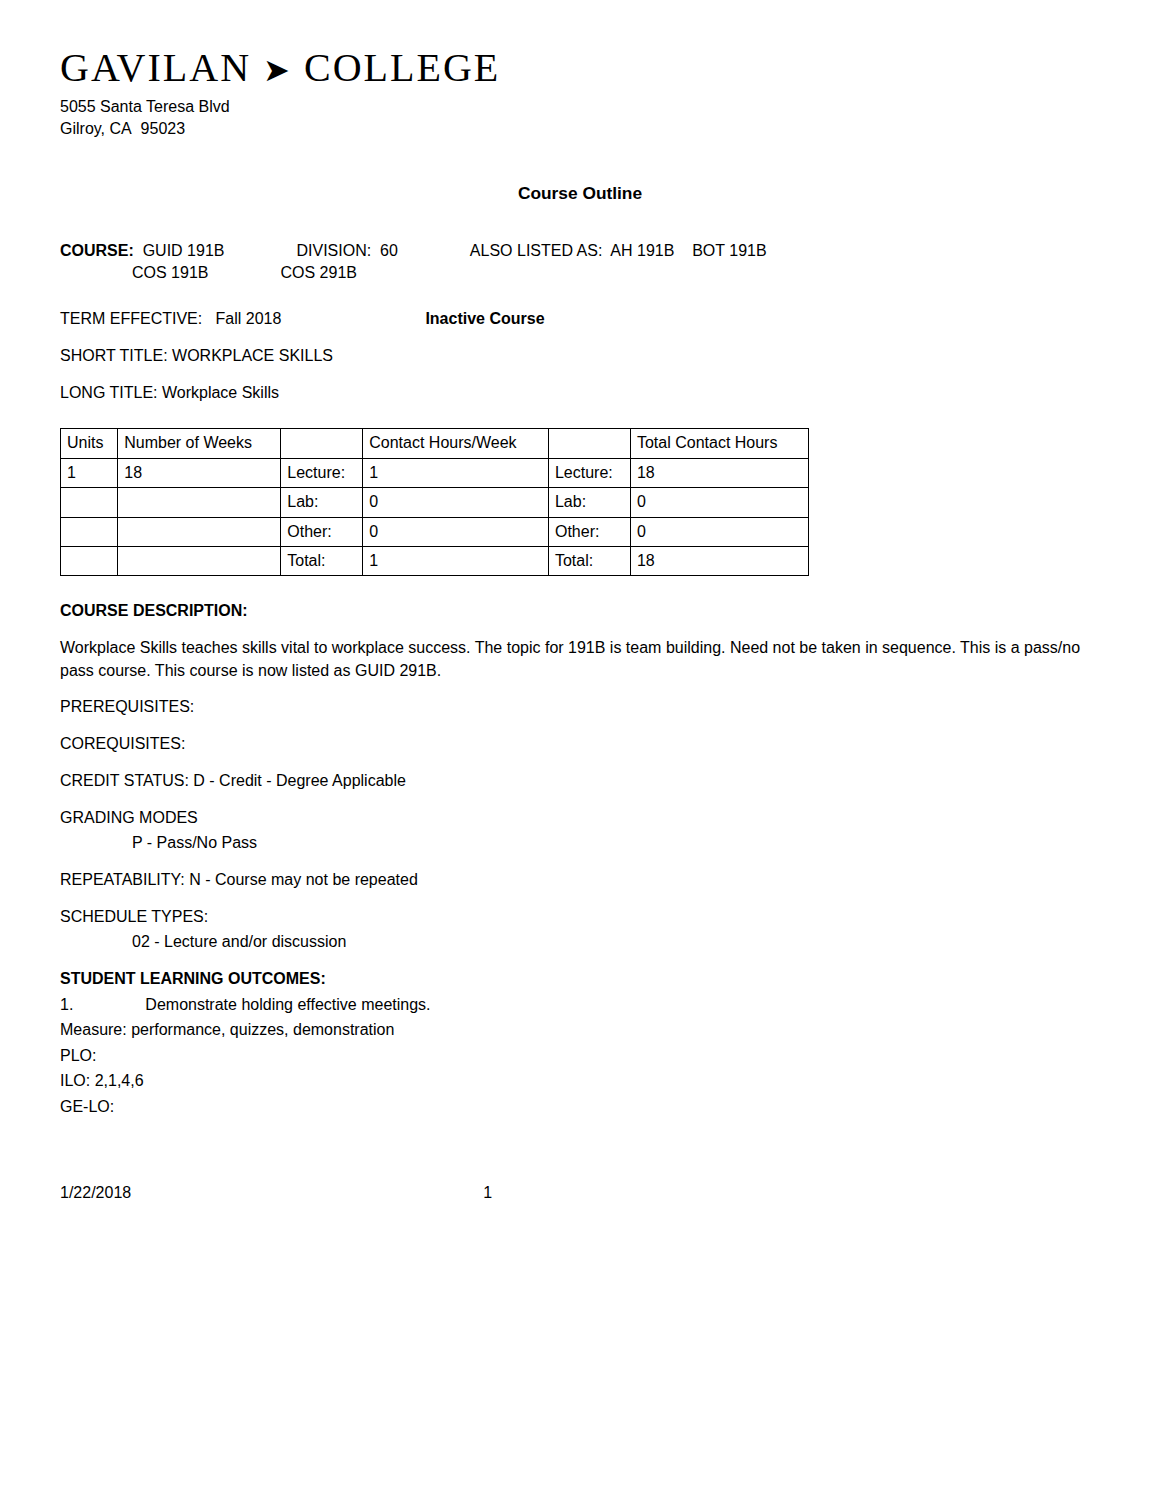GAVILAN ➤ COLLEGE
5055 Santa Teresa Blvd
Gilroy, CA 95023
Course Outline
COURSE: GUID 191B DIVISION: 60 ALSO LISTED AS: AH 191B BOT 191B
COS 191B COS 291B
TERM EFFECTIVE: Fall 2018 Inactive Course
SHORT TITLE: WORKPLACE SKILLS
LONG TITLE: Workplace Skills
| Units | Number of Weeks | | Contact Hours/Week | | Total Contact Hours |
| 1 | 18 | Lecture: | 1 | Lecture: | 18 |
| | | Lab: | 0 | Lab: | 0 |
| | | Other: | 0 | Other: | 0 |
| | | Total: | 1 | Total: | 18 |
COURSE DESCRIPTION:
Workplace Skills teaches skills vital to workplace success. The topic for 191B is team building. Need not be taken in sequence. This is a pass/no pass course. This course is now listed as GUID 291B.
PREREQUISITES:
COREQUISITES:
CREDIT STATUS: D - Credit - Degree Applicable
GRADING MODES
P - Pass/No Pass
REPEATABILITY: N - Course may not be repeated
SCHEDULE TYPES:
02 - Lecture and/or discussion
STUDENT LEARNING OUTCOMES:
1. Demonstrate holding effective meetings.
Measure: performance, quizzes, demonstration
PLO:
ILO: 2,1,4,6
GE-LO:
1/22/20181